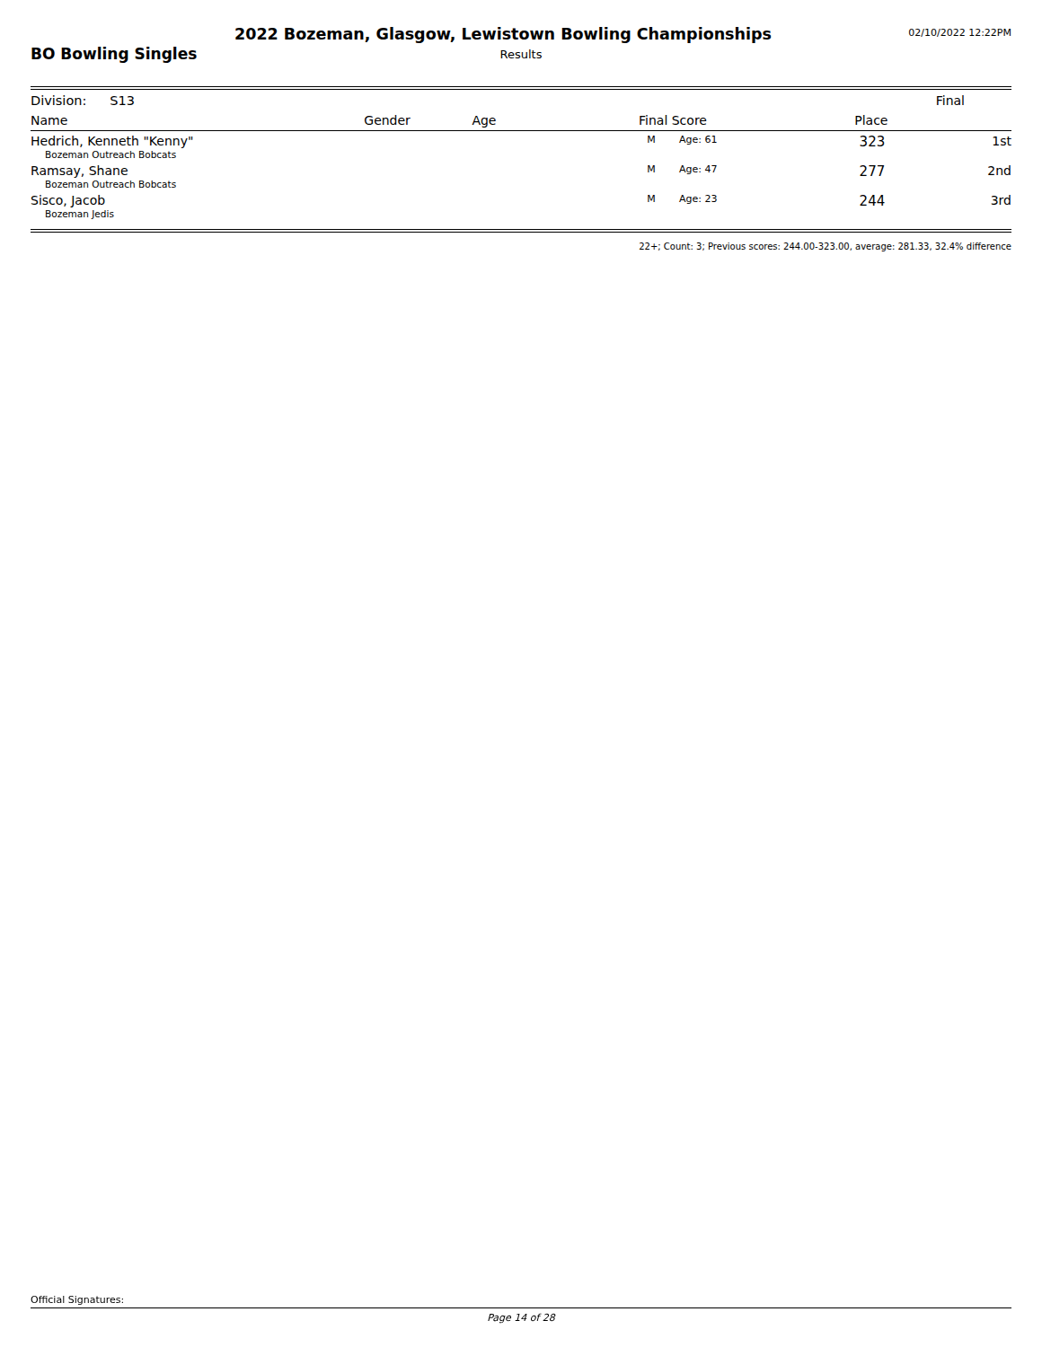02/10/2022 12:22PM
2022 Bozeman, Glasgow, Lewistown Bowling Championships
BO Bowling Singles Results
Division:S13 Final
| Name | Gender | Age | Final Score | Place |
| --- | --- | --- | --- | --- |
| Hedrich, Kenneth "Kenny" Bozeman Outreach Bobcats | M | Age: 61 | 323 | 1st |
| Ramsay, Shane Bozeman Outreach Bobcats | M | Age: 47 | 277 | 2nd |
| Sisco, Jacob Bozeman Jedis | M | Age: 23 | 244 | 3rd |
22+; Count: 3; Previous scores: 244.00-323.00, average: 281.33, 32.4% difference
Official Signatures:
Page 14 of 28